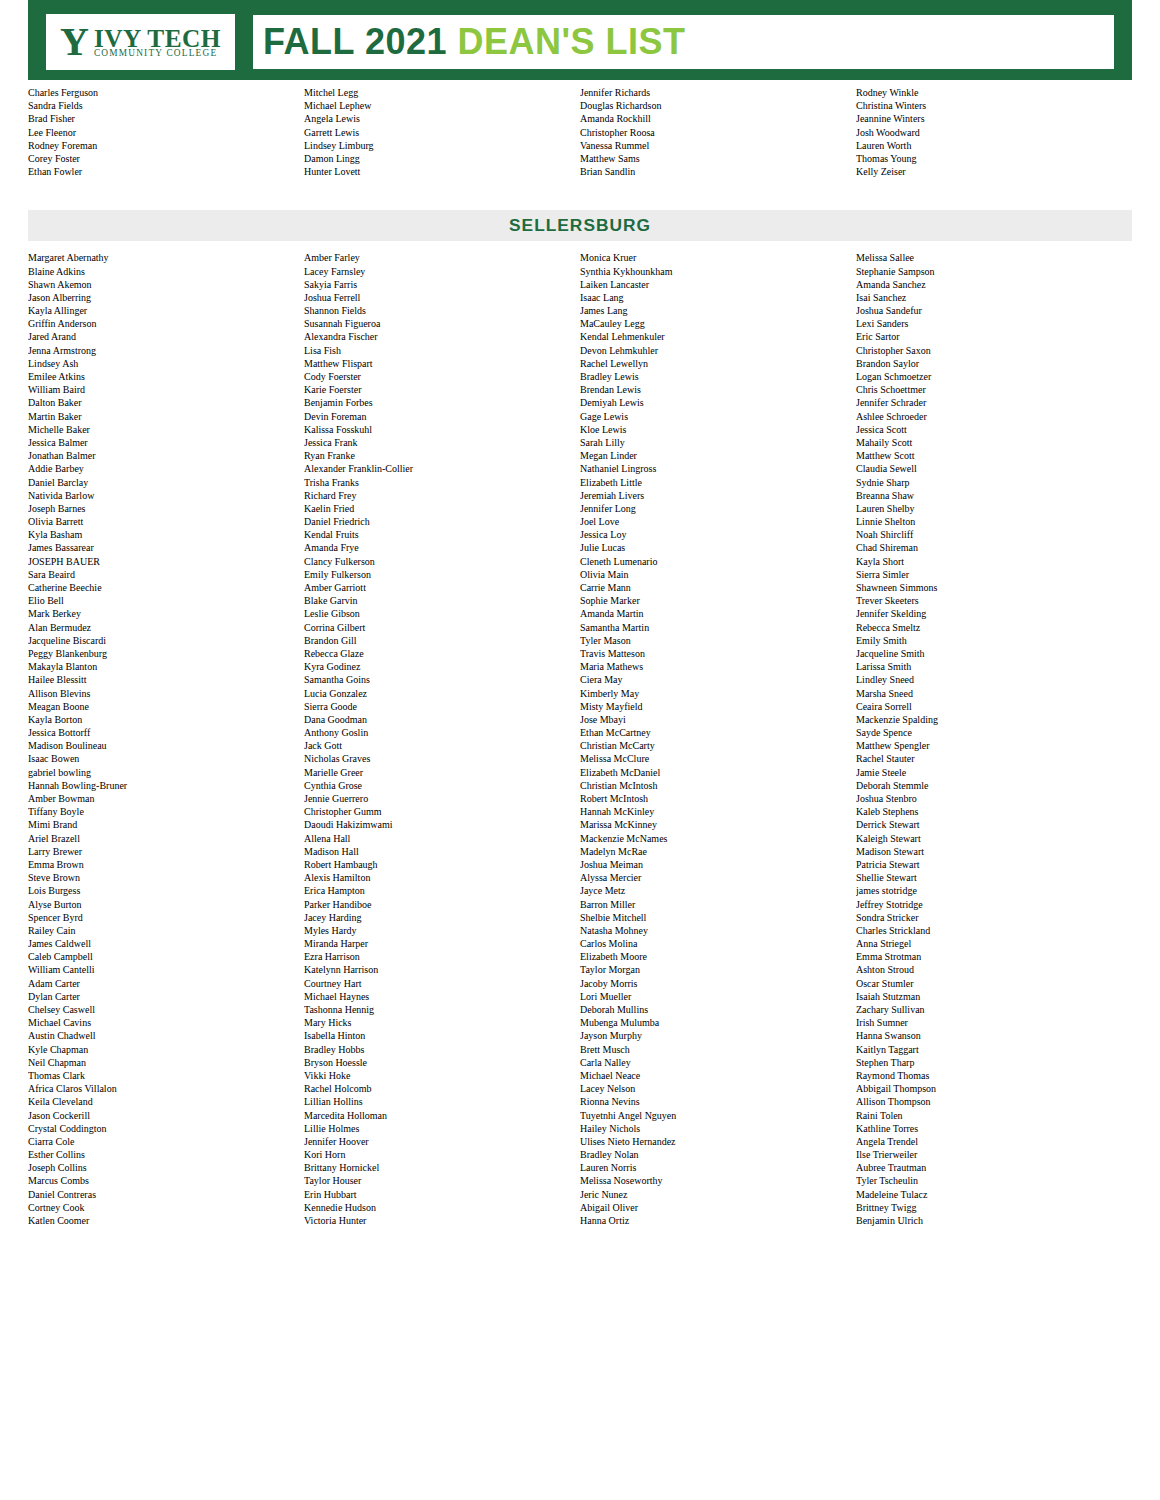Y IVY TECH COMMUNITY COLLEGE
FALL 2021 DEAN'S LIST
| Charles Ferguson | Mitchel Legg | Jennifer Richards | Rodney Winkle |
| Sandra Fields | Michael Lephew | Douglas Richardson | Christina Winters |
| Brad Fisher | Angela Lewis | Amanda Rockhill | Jeannine Winters |
| Lee Fleenor | Garrett Lewis | Christopher Roosa | Josh Woodward |
| Rodney Foreman | Lindsey Limburg | Vanessa Rummel | Lauren Worth |
| Corey Foster | Damon Lingg | Matthew Sams | Thomas Young |
| Ethan Fowler | Hunter Lovett | Brian Sandlin | Kelly Zeiser |
SELLERSBURG
| Margaret Abernathy | Amber Farley | Monica Kruer | Melissa Sallee |
| Blaine Adkins | Lacey Farnsley | Synthia Kykhounkham | Stephanie Sampson |
| Shawn Akemon | Sakyia Farris | Laiken Lancaster | Amanda Sanchez |
| Jason Alberring | Joshua Ferrell | Isaac Lang | Isai Sanchez |
| Kayla Allinger | Shannon Fields | James Lang | Joshua Sandefur |
| Griffin Anderson | Susannah Figueroa | MaCauley Legg | Lexi Sanders |
| Jared Arand | Alexandra Fischer | Kendal Lehmenkuler | Eric Sartor |
| Jenna Armstrong | Lisa Fish | Devon Lehmkuhler | Christopher Saxon |
| Lindsey Ash | Matthew Flispart | Rachel Lewellyn | Brandon Saylor |
| Emilee Atkins | Cody Foerster | Bradley Lewis | Logan Schmoetzer |
| William Baird | Karie Foerster | Brendan Lewis | Chris Schoettmer |
| Dalton Baker | Benjamin Forbes | Demiyah Lewis | Jennifer Schrader |
| Martin Baker | Devin Foreman | Gage Lewis | Ashlee Schroeder |
| Michelle Baker | Kalissa Fosskuhl | Kloe Lewis | Jessica Scott |
| Jessica Balmer | Jessica Frank | Sarah Lilly | Mahaily Scott |
| Jonathan Balmer | Ryan Franke | Megan Linder | Matthew Scott |
| Addie Barbey | Alexander Franklin-Collier | Nathaniel Lingross | Claudia Sewell |
| Daniel Barclay | Trisha Franks | Elizabeth Little | Sydnie Sharp |
| Nativida Barlow | Richard Frey | Jeremiah Livers | Breanna Shaw |
| Joseph Barnes | Kaelin Fried | Jennifer Long | Lauren Shelby |
| Olivia Barrett | Daniel Friedrich | Joel Love | Linnie Shelton |
| Kyla Basham | Kendal Fruits | Jessica Loy | Noah Shircliff |
| James Bassarear | Amanda Frye | Julie Lucas | Chad Shireman |
| JOSEPH BAUER | Clancy Fulkerson | Cleneth Lumenario | Kayla Short |
| Sara Beaird | Emily Fulkerson | Olivia Main | Sierra Simler |
| Catherine Beechie | Amber Garriott | Carrie Mann | Shawneen Simmons |
| Elio Bell | Blake Garvin | Sophie Marker | Trever Skeeters |
| Mark Berkey | Leslie Gibson | Amanda Martin | Jennifer Skelding |
| Alan Bermudez | Corrina Gilbert | Samantha Martin | Rebecca Smeltz |
| Jacqueline Biscardi | Brandon Gill | Tyler Mason | Emily Smith |
| Peggy Blankenburg | Rebecca Glaze | Travis Matteson | Jacqueline Smith |
| Makayla Blanton | Kyra Godinez | Maria Mathews | Larissa Smith |
| Hailee Blessitt | Samantha Goins | Ciera May | Lindley Sneed |
| Allison Blevins | Lucia Gonzalez | Kimberly May | Marsha Sneed |
| Meagan Boone | Sierra Goode | Misty Mayfield | Ceaira Sorrell |
| Kayla Borton | Dana Goodman | Jose Mbayi | Mackenzie Spalding |
| Jessica Bottorff | Anthony Goslin | Ethan McCartney | Sayde Spence |
| Madison Boulineau | Jack Gott | Christian McCarty | Matthew Spengler |
| Isaac Bowen | Nicholas Graves | Melissa McClure | Rachel Stauter |
| gabriel bowling | Marielle Greer | Elizabeth McDaniel | Jamie Steele |
| Hannah Bowling-Bruner | Cynthia Grose | Christian McIntosh | Deborah Stemmle |
| Amber Bowman | Jennie Guerrero | Robert McIntosh | Joshua Stenbro |
| Tiffany Boyle | Christopher Gumm | Hannah McKinley | Kaleb Stephens |
| Mimi Brand | Daoudi Hakizimwami | Marissa McKinney | Derrick Stewart |
| Ariel Brazell | Allena Hall | Mackenzie McNames | Kaleigh Stewart |
| Larry Brewer | Madison Hall | Madelyn McRae | Madison Stewart |
| Emma Brown | Robert Hambaugh | Joshua Meiman | Patricia Stewart |
| Steve Brown | Alexis Hamilton | Alyssa Mercier | Shellie Stewart |
| Lois Burgess | Erica Hampton | Jayce Metz | james stotridge |
| Alyse Burton | Parker Handiboe | Barron Miller | Jeffrey Stotridge |
| Spencer Byrd | Jacey Harding | Shelbie Mitchell | Sondra Stricker |
| Railey Cain | Myles Hardy | Natasha Mohney | Charles Strickland |
| James Caldwell | Miranda Harper | Carlos Molina | Anna Striegel |
| Caleb Campbell | Ezra Harrison | Elizabeth Moore | Emma Strotman |
| William Cantelli | Katelynn Harrison | Taylor Morgan | Ashton Stroud |
| Adam Carter | Courtney Hart | Jacoby Morris | Oscar Stumler |
| Dylan Carter | Michael Haynes | Lori Mueller | Isaiah Stutzman |
| Chelsey Caswell | Tashonna Hennig | Deborah Mullins | Zachary Sullivan |
| Michael Cavins | Mary Hicks | Mubenga Mulumba | Irish Sumner |
| Austin Chadwell | Isabella Hinton | Jayson Murphy | Hanna Swanson |
| Kyle Chapman | Bradley Hobbs | Brett Musch | Kaitlyn Taggart |
| Neil Chapman | Bryson Hoessle | Carla Nalley | Stephen Tharp |
| Thomas Clark | Vikki Hoke | Michael Neace | Raymond Thomas |
| Africa Claros Villalon | Rachel Holcomb | Lacey Nelson | Abbigail Thompson |
| Keila Cleveland | Lillian Hollins | Rionna Nevins | Allison Thompson |
| Jason Cockerill | Marcedita Holloman | Tuyetnhi Angel Nguyen | Raini Tolen |
| Crystal Coddington | Lillie Holmes | Hailey Nichols | Kathline Torres |
| Ciarra Cole | Jennifer Hoover | Ulises Nieto Hernandez | Angela Trendel |
| Esther Collins | Kori Horn | Bradley Nolan | Ilse Trierweiler |
| Joseph Collins | Brittany Hornickel | Lauren Norris | Aubree Trautman |
| Marcus Combs | Taylor Houser | Melissa Noseworthy | Tyler Tscheulin |
| Daniel Contreras | Erin Hubbart | Jeric Nunez | Madeleine Tulacz |
| Cortney Cook | Kennedie Hudson | Abigail Oliver | Brittney Twigg |
| Katlen Coomer | Victoria Hunter | Hanna Ortiz | Benjamin Ulrich |